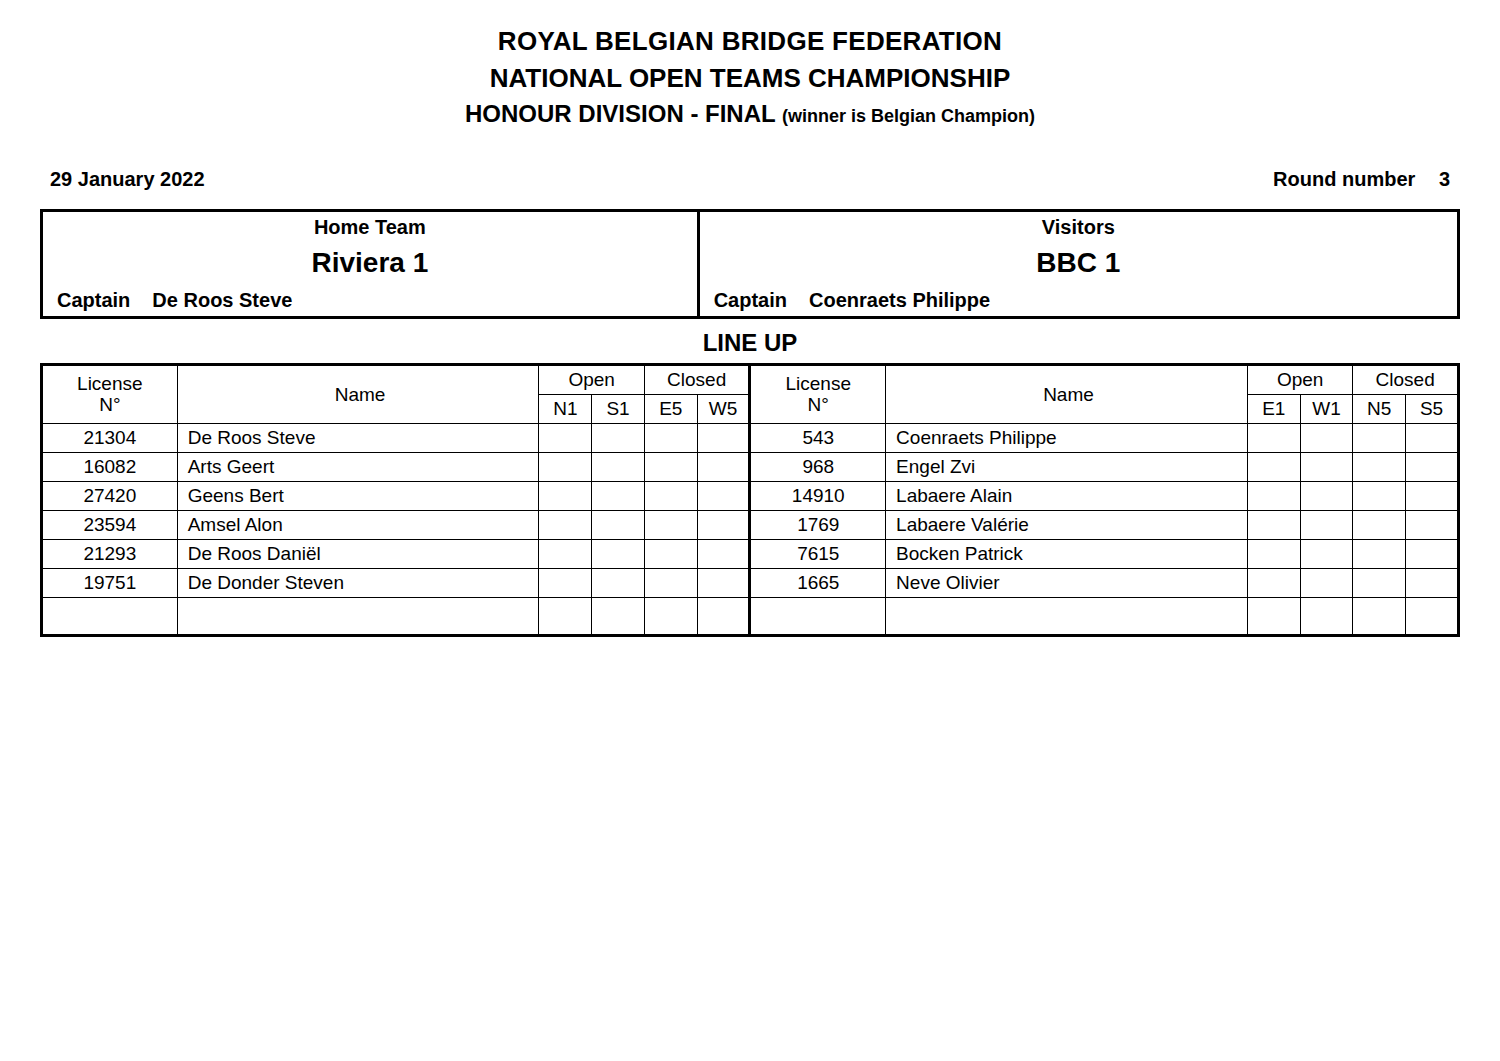ROYAL BELGIAN BRIDGE FEDERATION
NATIONAL OPEN TEAMS CHAMPIONSHIP
HONOUR DIVISION - FINAL (winner is Belgian Champion)
29 January 2022
Round number 3
| Home Team | Visitors |
| Riviera 1 | BBC 1 |
| Captain De Roos Steve | Captain Coenraets Philippe |
LINE UP
| License N° | Name | Open | Closed | License N° | Name | Open | Closed |
| --- | --- | --- | --- | --- | --- | --- | --- |
| N1 | S1 | E5 | W5 | E1 | W1 | N5 | S5 |
| 21304 | De Roos Steve | | | | | 543 | Coenraets Philippe | | | | |
| 16082 | Arts Geert | | | | | 968 | Engel Zvi | | | | |
| 27420 | Geens Bert | | | | | 14910 | Labaere Alain | | | | |
| 23594 | Amsel Alon | | | | | 1769 | Labaere Valérie | | | | |
| 21293 | De Roos Daniël | | | | | 7615 | Bocken Patrick | | | | |
| 19751 | De Donder Steven | | | | | 1665 | Neve Olivier | | | | |